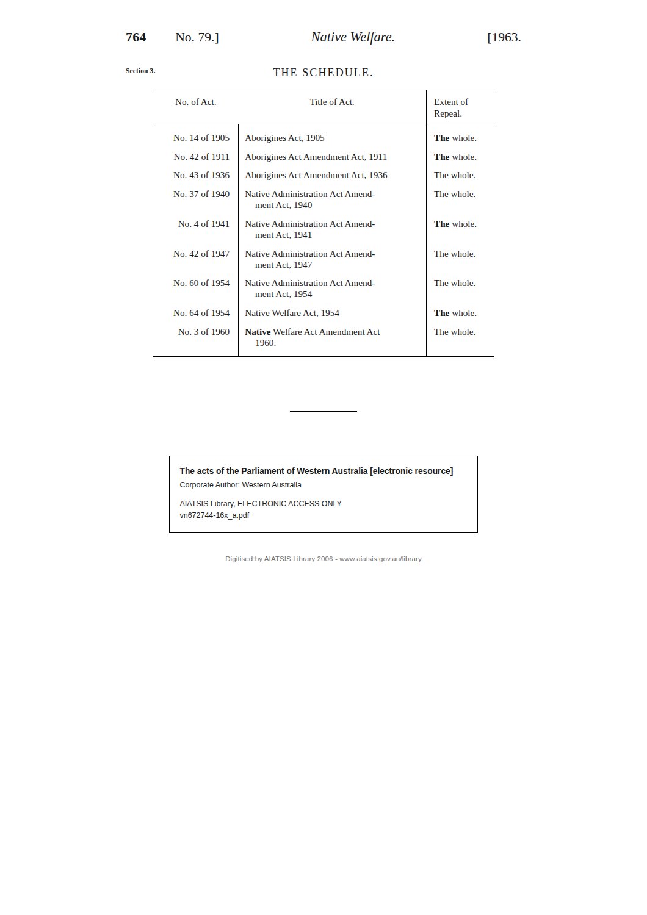764 No. 79.] Native Welfare. [1963.
Section 3. THE SCHEDULE.
| No. of Act. | Title of Act. | Extent of Repeal. |
| --- | --- | --- |
| No. 14 of 1905 | Aborigines Act, 1905 | The whole. |
| No. 42 of 1911 | Aborigines Act Amendment Act, 1911 | The whole. |
| No. 43 of 1936 | Aborigines Act Amendment Act, 1936 | The whole. |
| No. 37 of 1940 | Native Administration Act Amend- ment Act, 1940 | The whole. |
| No. 4 of 1941 | Native Administration Act Amend- ment Act, 1941 | The whole. |
| No. 42 of 1947 | Native Administration Act Amend- ment Act, 1947 | The whole. |
| No. 60 of 1954 | Native Administration Act Amend- ment Act, 1954 | The whole. |
| No. 64 of 1954 | Native Welfare Act, 1954 | The whole. |
| No. 3 of 1960 | Native Welfare Act Amendment Act 1960. | The whole. |
The acts of the Parliament of Western Australia [electronic resource] Corporate Author: Western Australia
AIATSIS Library, ELECTRONIC ACCESS ONLY
vn672744-16x_a.pdf
Digitised by AIATSIS Library 2006 - www.aiatsis.gov.au/library